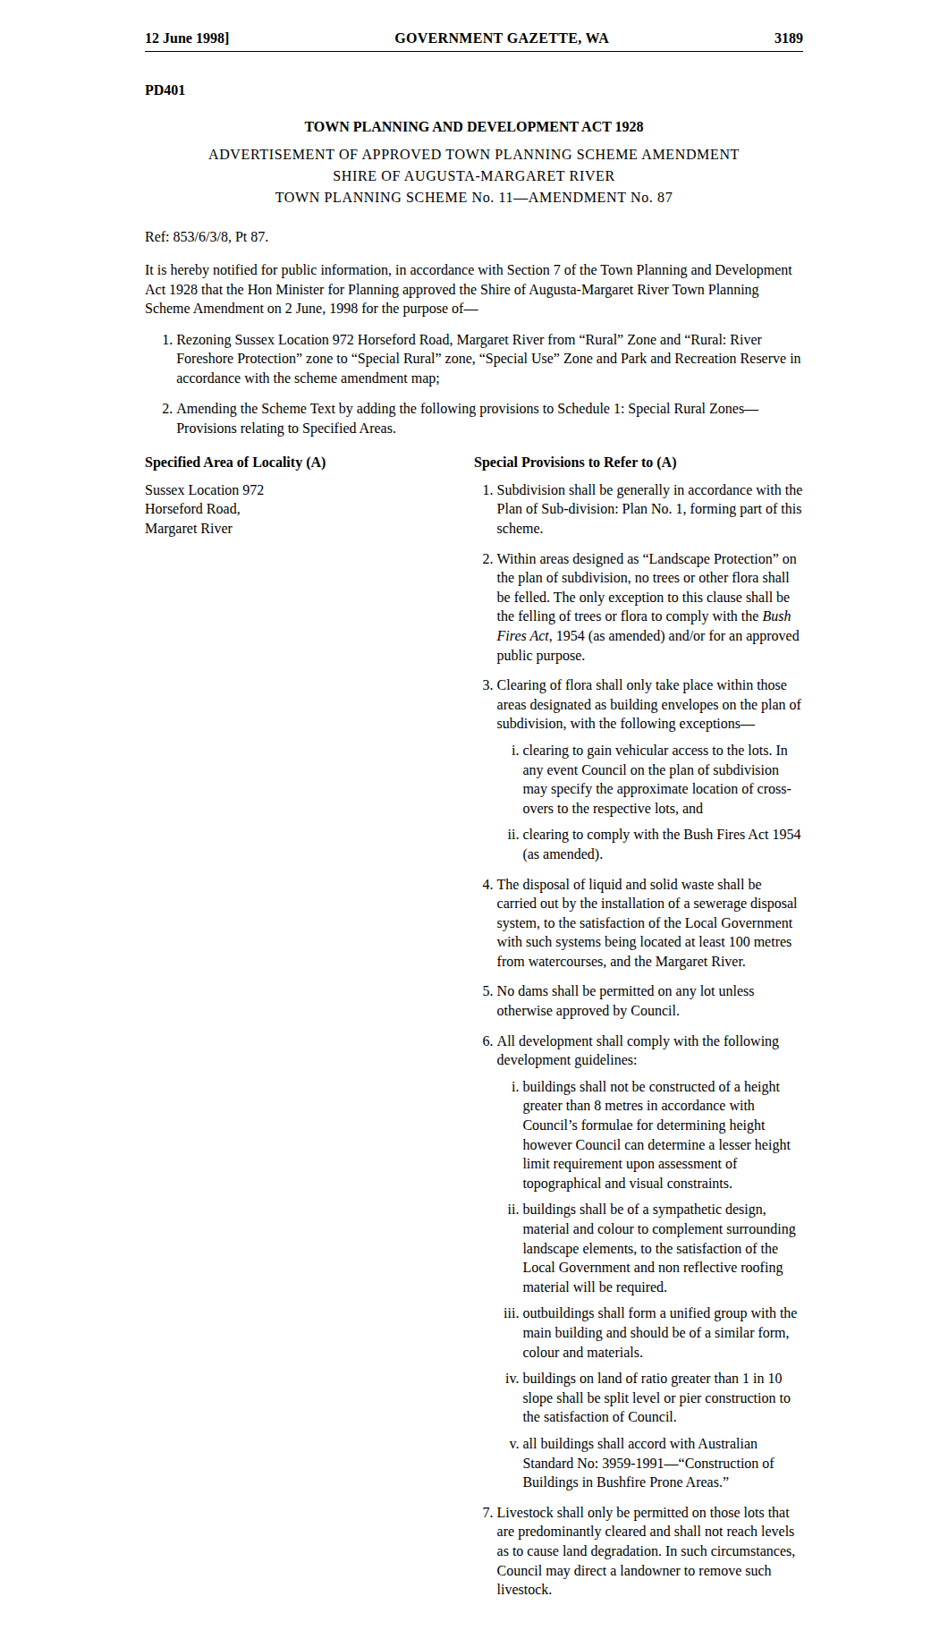12 June 1998] GOVERNMENT GAZETTE, WA 3189
PD401
Town Planning and Development Act 1928
ADVERTISEMENT OF APPROVED TOWN PLANNING SCHEME AMENDMENT
SHIRE OF AUGUSTA-MARGARET RIVER
TOWN PLANNING SCHEME No. 11—AMENDMENT No. 87
Ref: 853/6/3/8, Pt 87.
It is hereby notified for public information, in accordance with Section 7 of the Town Planning and Development Act 1928 that the Hon Minister for Planning approved the Shire of Augusta-Margaret River Town Planning Scheme Amendment on 2 June, 1998 for the purpose of—
Rezoning Sussex Location 972 Horseford Road, Margaret River from “Rural” Zone and “Rural: River Foreshore Protection” zone to “Special Rural” zone, “Special Use” Zone and Park and Recreation Reserve in accordance with the scheme amendment map;
Amending the Scheme Text by adding the following provisions to Schedule 1: Special Rural Zones—Provisions relating to Specified Areas.
| Specified Area of Locality (A) | Special Provisions to Refer to (A) |
| --- | --- |
| Sussex Location 972 Horseford Road, Margaret River | Subdivision shall be generally in accordance with the Plan of Sub-division: Plan No. 1, forming part of this scheme. Within areas designed as “Landscape Protection” on the plan of subdivision, no trees or other flora shall be felled. The only exception to this clause shall be the felling of trees or flora to comply with the Bush Fires Act , 1954 (as amended) and/or for an approved public purpose. Clearing of flora shall only take place within those areas designated as building envelopes on the plan of subdivision, with the following exceptions— clearing to gain vehicular access to the lots. In any event Council on the plan of subdivision may specify the approximate location of cross-overs to the respective lots, and clearing to comply with the Bush Fires Act 1954 (as amended). The disposal of liquid and solid waste shall be carried out by the installation of a sewerage disposal system, to the satisfaction of the Local Government with such systems being located at least 100 metres from watercourses, and the Margaret River. No dams shall be permitted on any lot unless otherwise approved by Council. All development shall comply with the following development guidelines: buildings shall not be constructed of a height greater than 8 metres in accordance with Council’s formulae for determining height however Council can determine a lesser height limit requirement upon assessment of topographical and visual constraints. buildings shall be of a sympathetic design, material and colour to complement surrounding landscape elements, to the satisfaction of the Local Government and non reflective roofing material will be required. outbuildings shall form a unified group with the main building and should be of a similar form, colour and materials. buildings on land of ratio greater than 1 in 10 slope shall be split level or pier construction to the satisfaction of Council. all buildings shall accord with Australian Standard No: 3959-1991—“Construction of Buildings in Bushfire Prone Areas.” Livestock shall only be permitted on those lots that are predominantly cleared and shall not reach levels as to cause land degradation. In such circumstances, Council may direct a landowner to remove such livestock. |